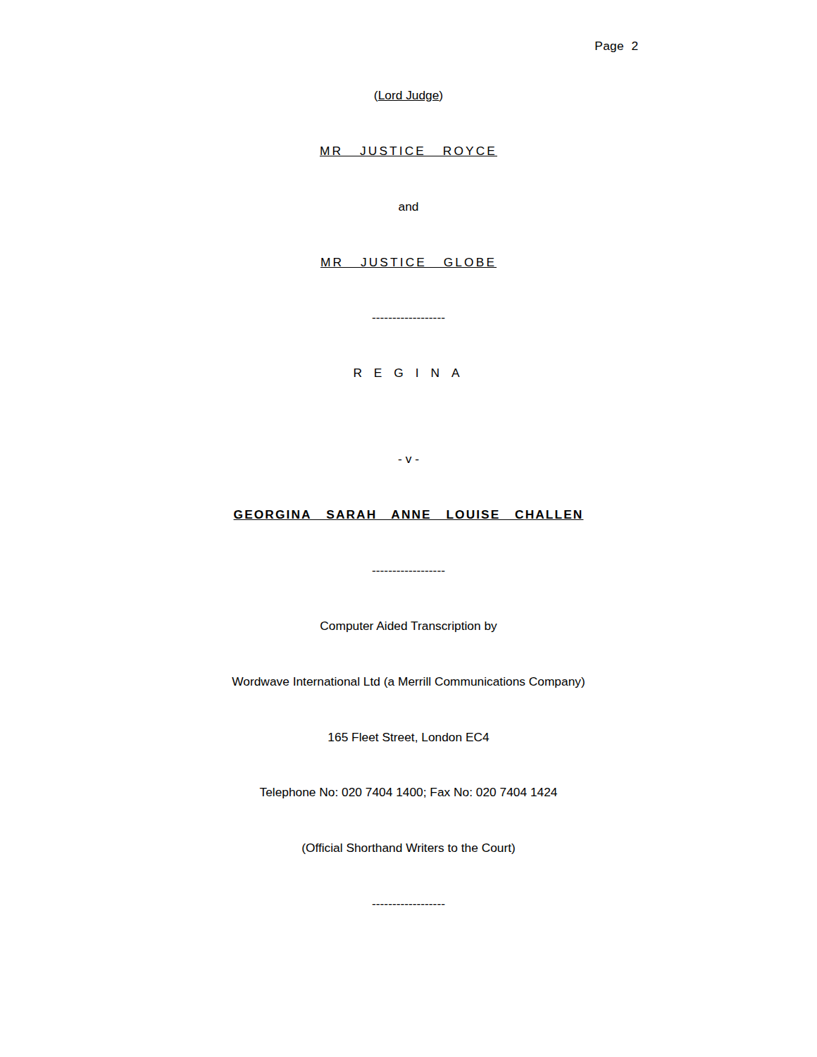Page 2
(Lord Judge)
MR JUSTICE ROYCE
and
MR JUSTICE GLOBE
------------------
R E G I N A
- v -
GEORGINA SARAH ANNE LOUISE CHALLEN
------------------
Computer Aided Transcription by
Wordwave International Ltd (a Merrill Communications Company)
165 Fleet Street, London EC4
Telephone No: 020 7404 1400; Fax No: 020 7404 1424
(Official Shorthand Writers to the Court)
------------------